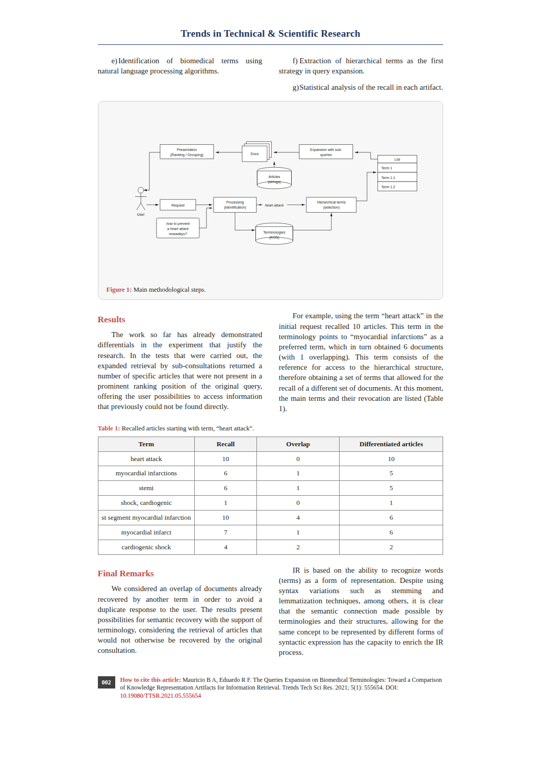Trends in Technical & Scientific Research
e) Identification of biomedical terms using natural language processing algorithms.
f) Extraction of hierarchical terms as the first strategy in query expansion.
g) Statistical analysis of the recall in each artifact.
Presentation (Ranking / Grouping) Docs Expansion with sub- queries List Term 1 Term 1.1 Term 1.2 Articles (strings) User Request Processing (identification) heart attack Hierarchical terms (selection) Terminologies (KOS) how to prevent a heart attack nowadays?
Figure 1: Main methodological steps.
Results
The work so far has already demonstrated differentials in the experiment that justify the research. In the tests that were carried out, the expanded retrieval by sub-consultations returned a number of specific articles that were not present in a prominent ranking position of the original query, offering the user possibilities to access information that previously could not be found directly.
For example, using the term “heart attack” in the initial request recalled 10 articles. This term in the terminology points to “myocardial infarctions” as a preferred term, which in turn obtained 6 documents (with 1 overlapping). This term consists of the reference for access to the hierarchical structure, therefore obtaining a set of terms that allowed for the recall of a different set of documents. At this moment, the main terms and their revocation are listed (Table 1).
Table 1: Recalled articles starting with term, “heart attack”.
| Term | Recall | Overlap | Differentiated articles |
| --- | --- | --- | --- |
| heart attack | 10 | 0 | 10 |
| myocardial infarctions | 6 | 1 | 5 |
| stemi | 6 | 1 | 5 |
| shock, cardiogenic | 1 | 0 | 1 |
| st segment myocardial infarction | 10 | 4 | 6 |
| myocardial infarct | 7 | 1 | 6 |
| cardiogenic shock | 4 | 2 | 2 |
Final Remarks
We considered an overlap of documents already recovered by another term in order to avoid a duplicate response to the user. The results present possibilities for semantic recovery with the support of terminology, considering the retrieval of articles that would not otherwise be recovered by the original consultation.
IR is based on the ability to recognize words (terms) as a form of representation. Despite using syntax variations such as stemming and lemmatization techniques, among others, it is clear that the semantic connection made possible by terminologies and their structures, allowing for the same concept to be represented by different forms of syntactic expression has the capacity to enrich the IR process.
002
How to cite this article: Mauricio B A, Eduardo R F. The Queries Expansion on Biomedical Terminologies: Toward a Comparison of Knowledge Representation Artifacts for Information Retrieval. Trends Tech Sci Res. 2021; 5(1): 555654. DOI: 10.19080/TTSR.2021.05.555654